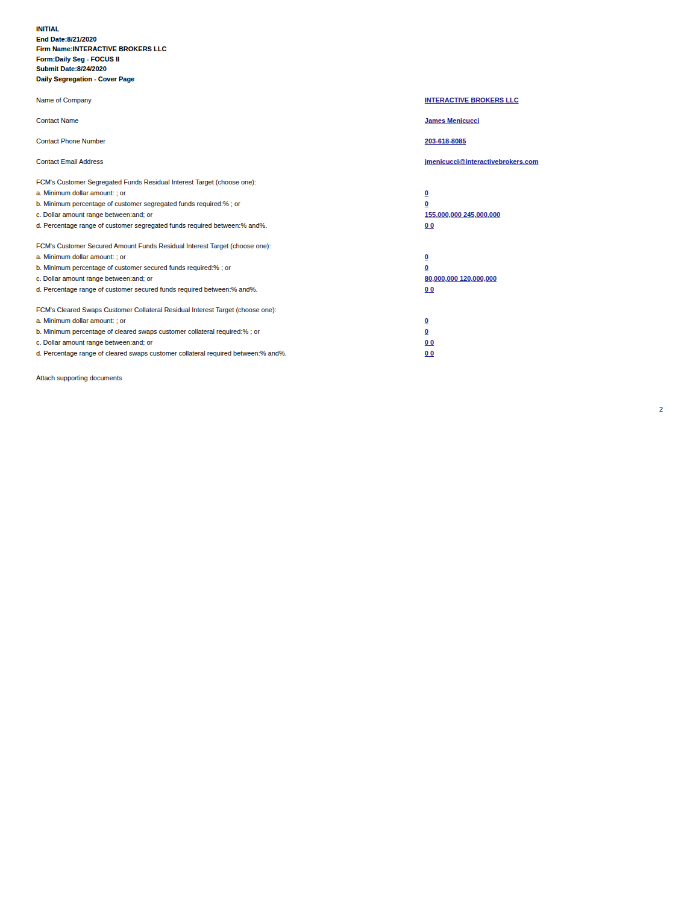INITIAL
End Date:8/21/2020
Firm Name:INTERACTIVE BROKERS LLC
Form:Daily Seg - FOCUS II
Submit Date:8/24/2020
Daily Segregation - Cover Page
| Name of Company | INTERACTIVE BROKERS LLC |
| Contact Name | James Menicucci |
| Contact Phone Number | 203-618-8085 |
| Contact Email Address | jmenicucci@interactivebrokers.com |
| FCM's Customer Segregated Funds Residual Interest Target (choose one): | |
| a. Minimum dollar amount: ; or | 0 |
| b. Minimum percentage of customer segregated funds required:% ; or | 0 |
| c. Dollar amount range between:and; or | 155,000,000 245,000,000 |
| d. Percentage range of customer segregated funds required between:% and%. | 0 0 |
| FCM's Customer Secured Amount Funds Residual Interest Target (choose one): | |
| a. Minimum dollar amount: ; or | 0 |
| b. Minimum percentage of customer secured funds required:% ; or | 0 |
| c. Dollar amount range between:and; or | 80,000,000 120,000,000 |
| d. Percentage range of customer secured funds required between:% and%. | 0 0 |
| FCM's Cleared Swaps Customer Collateral Residual Interest Target (choose one): | |
| a. Minimum dollar amount: ; or | 0 |
| b. Minimum percentage of cleared swaps customer collateral required:% ; or | 0 |
| c. Dollar amount range between:and; or | 0 0 |
| d. Percentage range of cleared swaps customer collateral required between:% and%. | 0 0 |
Attach supporting documents
2